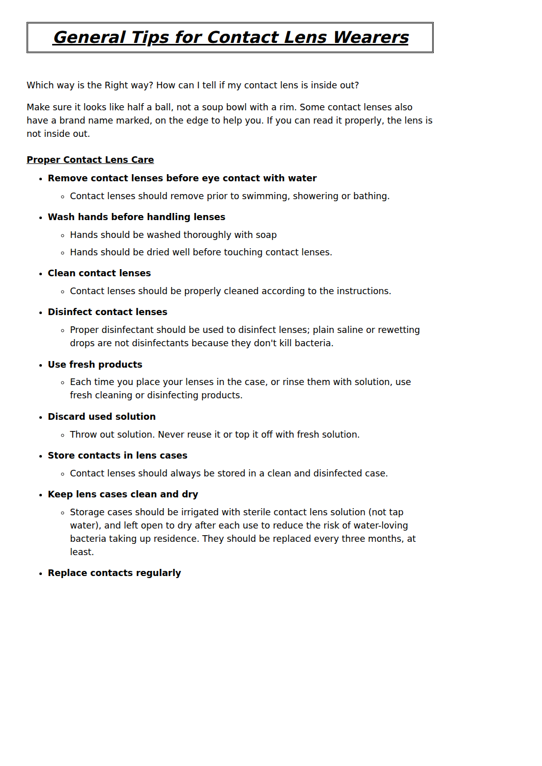General Tips for Contact Lens Wearers
Which way is the Right way? How can I tell if my contact lens is inside out?
Make sure it looks like half a ball, not a soup bowl with a rim. Some contact lenses also have a brand name marked, on the edge to help you. If you can read it properly, the lens is not inside out.
Proper Contact Lens Care
Remove contact lenses before eye contact with water
Contact lenses should remove prior to swimming, showering or bathing.
Wash hands before handling lenses
Hands should be washed thoroughly with soap
Hands should be dried well before touching contact lenses.
Clean contact lenses
Contact lenses should be properly cleaned according to the instructions.
Disinfect contact lenses
Proper disinfectant should be used to disinfect lenses; plain saline or rewetting drops are not disinfectants because they don't kill bacteria.
Use fresh products
Each time you place your lenses in the case, or rinse them with solution, use fresh cleaning or disinfecting products.
Discard used solution
Throw out solution. Never reuse it or top it off with fresh solution.
Store contacts in lens cases
Contact lenses should always be stored in a clean and disinfected case.
Keep lens cases clean and dry
Storage cases should be irrigated with sterile contact lens solution (not tap water), and left open to dry after each use to reduce the risk of water-loving bacteria taking up residence. They should be replaced every three months, at least.
Replace contacts regularly